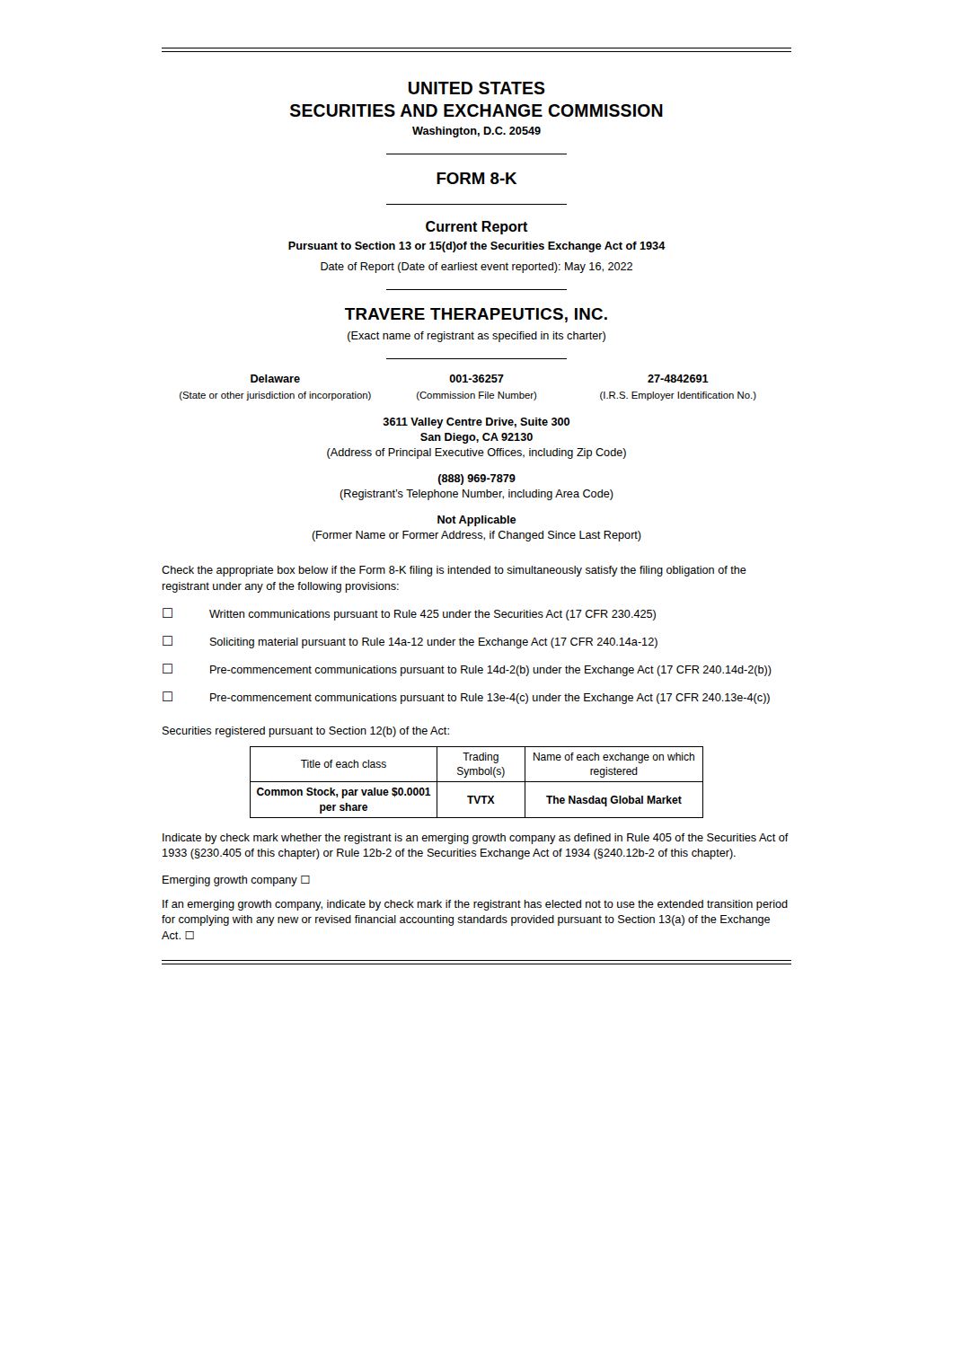UNITED STATES
SECURITIES AND EXCHANGE COMMISSION
Washington, D.C. 20549
FORM 8-K
Current Report
Pursuant to Section 13 or 15(d)of the Securities Exchange Act of 1934
Date of Report (Date of earliest event reported): May 16, 2022
TRAVERE THERAPEUTICS, INC.
(Exact name of registrant as specified in its charter)
| Delaware | 001-36257 | 27-4842691 |
| (State or other jurisdiction of incorporation) | (Commission File Number) | (I.R.S. Employer Identification No.) |
3611 Valley Centre Drive, Suite 300
San Diego, CA 92130
(Address of Principal Executive Offices, including Zip Code)
(888) 969-7879
(Registrant’s Telephone Number, including Area Code)
Not Applicable
(Former Name or Former Address, if Changed Since Last Report)
Check the appropriate box below if the Form 8-K filing is intended to simultaneously satisfy the filing obligation of the registrant under any of the following provisions:
| ☐ | Written communications pursuant to Rule 425 under the Securities Act (17 CFR 230.425) |
| ☐ | Soliciting material pursuant to Rule 14a-12 under the Exchange Act (17 CFR 240.14a-12) |
| ☐ | Pre-commencement communications pursuant to Rule 14d-2(b) under the Exchange Act (17 CFR 240.14d-2(b)) |
| ☐ | Pre-commencement communications pursuant to Rule 13e-4(c) under the Exchange Act (17 CFR 240.13e-4(c)) |
Securities registered pursuant to Section 12(b) of the Act:
| Title of each class | Trading Symbol(s) | Name of each exchange on which registered |
| --- | --- | --- |
| Common Stock, par value $0.0001 per share | TVTX | The Nasdaq Global Market |
Indicate by check mark whether the registrant is an emerging growth company as defined in Rule 405 of the Securities Act of 1933 (§230.405 of this chapter) or Rule 12b-2 of the Securities Exchange Act of 1934 (§240.12b-2 of this chapter).
Emerging growth company ☐
If an emerging growth company, indicate by check mark if the registrant has elected not to use the extended transition period for complying with any new or revised financial accounting standards provided pursuant to Section 13(a) of the Exchange Act. ☐